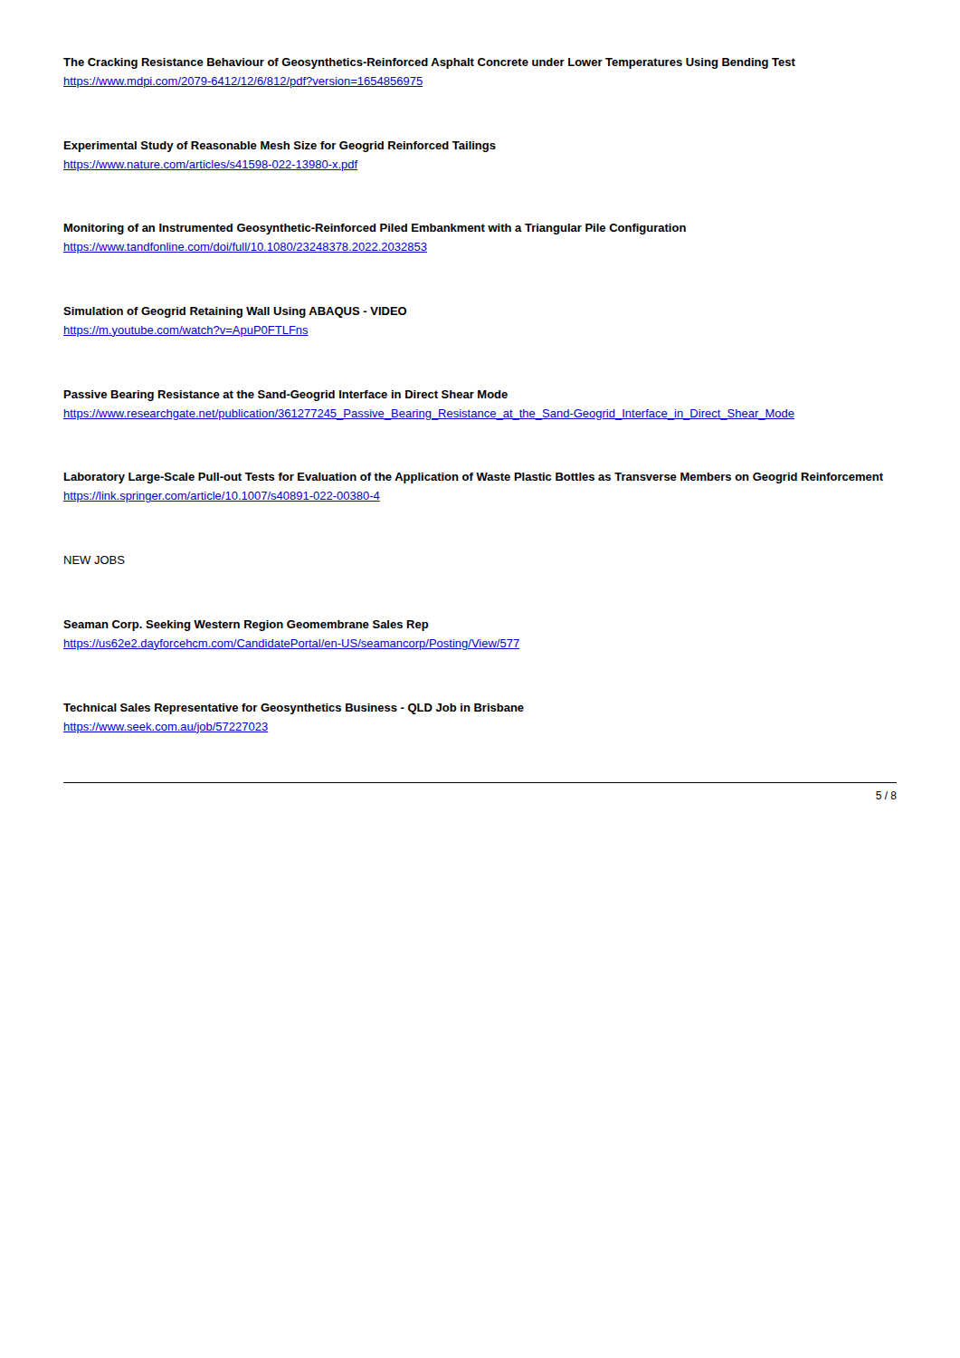The Cracking Resistance Behaviour of Geosynthetics-Reinforced Asphalt Concrete under Lower Temperatures Using Bending Test
https://www.mdpi.com/2079-6412/12/6/812/pdf?version=1654856975
Experimental Study of Reasonable Mesh Size for Geogrid Reinforced Tailings
https://www.nature.com/articles/s41598-022-13980-x.pdf
Monitoring of an Instrumented Geosynthetic-Reinforced Piled Embankment with a Triangular Pile Configuration
https://www.tandfonline.com/doi/full/10.1080/23248378.2022.2032853
Simulation of Geogrid Retaining Wall Using ABAQUS - VIDEO
https://m.youtube.com/watch?v=ApuP0FTLFns
Passive Bearing Resistance at the Sand-Geogrid Interface in Direct Shear Mode
https://www.researchgate.net/publication/361277245_Passive_Bearing_Resistance_at_the_Sand-Geogrid_Interface_in_Direct_Shear_Mode
Laboratory Large-Scale Pull-out Tests for Evaluation of the Application of Waste Plastic Bottles as Transverse Members on Geogrid Reinforcement
https://link.springer.com/article/10.1007/s40891-022-00380-4
NEW JOBS
Seaman Corp. Seeking Western Region Geomembrane Sales Rep
https://us62e2.dayforcehcm.com/CandidatePortal/en-US/seamancorp/Posting/View/577
Technical Sales Representative for Geosynthetics Business - QLD Job in Brisbane
https://www.seek.com.au/job/57227023
5 / 8